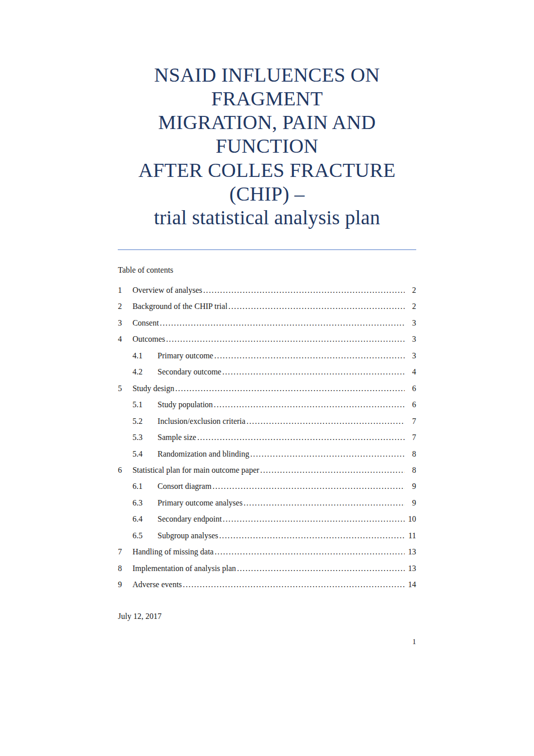NSAID INFLUENCES ON FRAGMENT MIGRATION, PAIN AND FUNCTION AFTER COLLES FRACTURE (CHIP) – trial statistical analysis plan
Table of contents
1 Overview of analyses........................................................................................................... 2
2 Background of the CHIP trial....................................................................................... 2
3 Consent............................................................................................................................. 3
4 Outcomes......................................................................................................................... 3
4.1 Primary outcome..................................................................................................... 3
4.2 Secondary outcome................................................................................................. 4
5 Study design................................................................................................................... 6
5.1 Study population..................................................................................................... 6
5.2 Inclusion/exclusion criteria..................................................................................... 7
5.3 Sample size............................................................................................................. 7
5.4 Randomization and blinding.................................................................................... 8
6 Statistical plan for main outcome paper......................................................................... 8
6.1 Consort diagram..................................................................................................... 9
6.3 Primary outcome analyses....................................................................................... 9
6.4 Secondary endpoint................................................................................................. 10
6.5 Subgroup analyses.................................................................................................. 11
7 Handling of missing data.............................................................................................. 13
8 Implementation of analysis plan................................................................................. 13
9 Adverse events............................................................................................................... 14
July 12, 2017
1